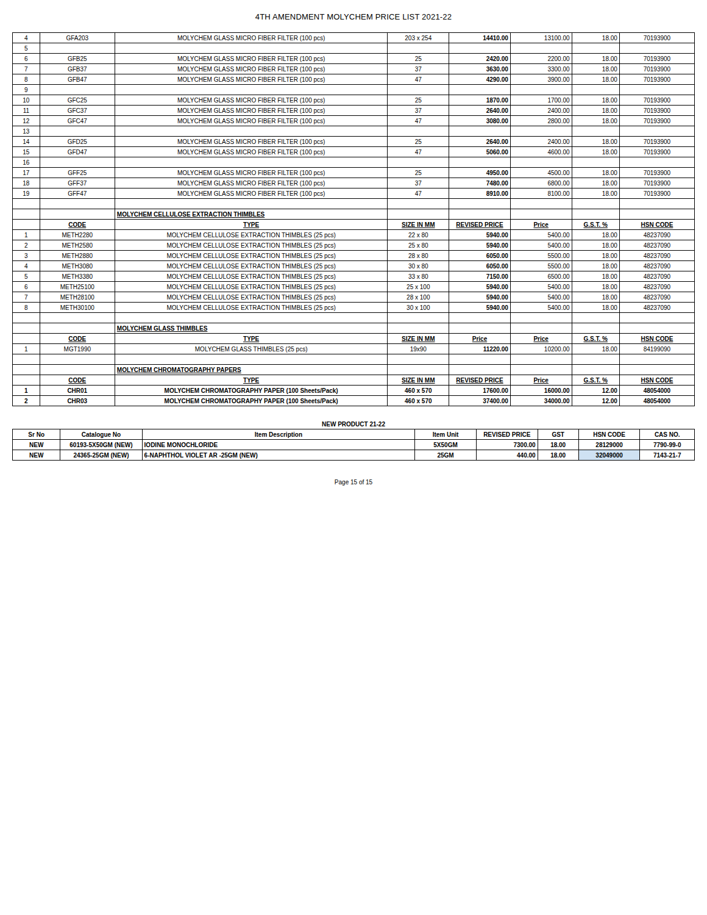4TH AMENDMENT MOLYCHEM PRICE LIST 2021-22
| 4 | GFA203 | MOLYCHEM GLASS MICRO FIBER FILTER (100 pcs) | 203 x 254 | 14410.00 | 13100.00 | 18.00 | 70193900 |
| 5 | | | | | | | |
| 6 | GFB25 | MOLYCHEM GLASS MICRO FIBER FILTER (100 pcs) | 25 | 2420.00 | 2200.00 | 18.00 | 70193900 |
| 7 | GFB37 | MOLYCHEM GLASS MICRO FIBER FILTER (100 pcs) | 37 | 3630.00 | 3300.00 | 18.00 | 70193900 |
| 8 | GFB47 | MOLYCHEM GLASS MICRO FIBER FILTER (100 pcs) | 47 | 4290.00 | 3900.00 | 18.00 | 70193900 |
| 9 | | | | | | | |
| 10 | GFC25 | MOLYCHEM GLASS MICRO FIBER FILTER (100 pcs) | 25 | 1870.00 | 1700.00 | 18.00 | 70193900 |
| 11 | GFC37 | MOLYCHEM GLASS MICRO FIBER FILTER (100 pcs) | 37 | 2640.00 | 2400.00 | 18.00 | 70193900 |
| 12 | GFC47 | MOLYCHEM GLASS MICRO FIBER FILTER (100 pcs) | 47 | 3080.00 | 2800.00 | 18.00 | 70193900 |
| 13 | | | | | | | |
| 14 | GFD25 | MOLYCHEM GLASS MICRO FIBER FILTER (100 pcs) | 25 | 2640.00 | 2400.00 | 18.00 | 70193900 |
| 15 | GFD47 | MOLYCHEM GLASS MICRO FIBER FILTER (100 pcs) | 47 | 5060.00 | 4600.00 | 18.00 | 70193900 |
| 16 | | | | | | | |
| 17 | GFF25 | MOLYCHEM GLASS MICRO FIBER FILTER (100 pcs) | 25 | 4950.00 | 4500.00 | 18.00 | 70193900 |
| 18 | GFF37 | MOLYCHEM GLASS MICRO FIBER FILTER (100 pcs) | 37 | 7480.00 | 6800.00 | 18.00 | 70193900 |
| 19 | GFF47 | MOLYCHEM GLASS MICRO FIBER FILTER (100 pcs) | 47 | 8910.00 | 8100.00 | 18.00 | 70193900 |
| | | MOLYCHEM CELLULOSE EXTRACTION THIMBLES | | | | | |
| | CODE | TYPE | SIZE IN MM | REVISED PRICE | Price | G.S.T. % | HSN CODE |
| 1 | METH2280 | MOLYCHEM CELLULOSE EXTRACTION THIMBLES (25 pcs) | 22 x 80 | 5940.00 | 5400.00 | 18.00 | 48237090 |
| 2 | METH2580 | MOLYCHEM CELLULOSE EXTRACTION THIMBLES (25 pcs) | 25 x 80 | 5940.00 | 5400.00 | 18.00 | 48237090 |
| 3 | METH2880 | MOLYCHEM CELLULOSE EXTRACTION THIMBLES (25 pcs) | 28 x 80 | 6050.00 | 5500.00 | 18.00 | 48237090 |
| 4 | METH3080 | MOLYCHEM CELLULOSE EXTRACTION THIMBLES (25 pcs) | 30 x 80 | 6050.00 | 5500.00 | 18.00 | 48237090 |
| 5 | METH3380 | MOLYCHEM CELLULOSE EXTRACTION THIMBLES (25 pcs) | 33 x 80 | 7150.00 | 6500.00 | 18.00 | 48237090 |
| 6 | METH25100 | MOLYCHEM CELLULOSE EXTRACTION THIMBLES (25 pcs) | 25 x 100 | 5940.00 | 5400.00 | 18.00 | 48237090 |
| 7 | METH28100 | MOLYCHEM CELLULOSE EXTRACTION THIMBLES (25 pcs) | 28 x 100 | 5940.00 | 5400.00 | 18.00 | 48237090 |
| 8 | METH30100 | MOLYCHEM CELLULOSE EXTRACTION THIMBLES (25 pcs) | 30 x 100 | 5940.00 | 5400.00 | 18.00 | 48237090 |
| | | MOLYCHEM GLASS THIMBLES | | | | | |
| | CODE | TYPE | SIZE IN MM | Price | Price | G.S.T. % | HSN CODE |
| 1 | MGT1990 | MOLYCHEM GLASS THIMBLES (25 pcs) | 19x90 | 11220.00 | 10200.00 | 18.00 | 84199090 |
| | | MOLYCHEM CHROMATOGRAPHY PAPERS | | | | | |
| | CODE | TYPE | SIZE IN MM | REVISED PRICE | Price | G.S.T. % | HSN CODE |
| 1 | CHR01 | MOLYCHEM CHROMATOGRAPHY PAPER (100 Sheets/Pack) | 460 x 570 | 17600.00 | 16000.00 | 12.00 | 48054000 |
| 2 | CHR03 | MOLYCHEM CHROMATOGRAPHY PAPER (100 Sheets/Pack) | 460 x 570 | 37400.00 | 34000.00 | 12.00 | 48054000 |
NEW PRODUCT 21-22
| Sr No | Catalogue No | Item Description | Item Unit | REVISED PRICE | GST | HSN CODE | CAS NO. |
| NEW | 60193-5X50GM (NEW) | IODINE MONOCHLORIDE | 5X50GM | 7300.00 | 18.00 | 28129000 | 7790-99-0 |
| NEW | 24365-25GM (NEW) | 6-NAPHTHOL VIOLET AR -25GM (NEW) | 25GM | 440.00 | 18.00 | 32049000 | 7143-21-7 |
Page 15 of 15